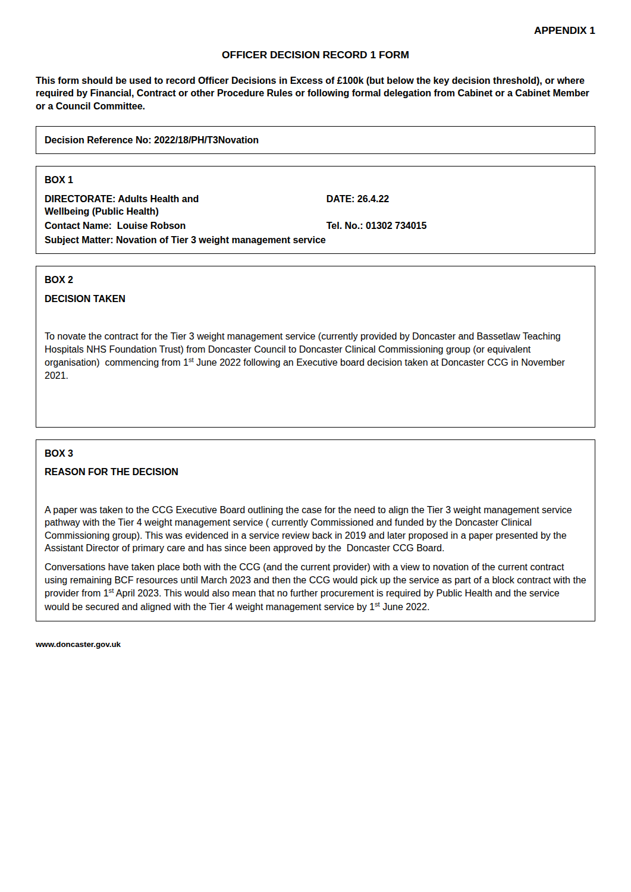APPENDIX 1
OFFICER DECISION RECORD 1 FORM
This form should be used to record Officer Decisions in Excess of £100k (but below the key decision threshold), or where required by Financial, Contract or other Procedure Rules or following formal delegation from Cabinet or a Cabinet Member or a Council Committee.
Decision Reference No: 2022/18/PH/T3Novation
BOX 1
| DIRECTORATE: Adults Health and Wellbeing (Public Health) | DATE: 26.4.22 |
| Contact Name: Louise Robson | Tel. No.: 01302 734015 |
Subject Matter: Novation of Tier 3 weight management service
BOX 2
DECISION TAKEN
To novate the contract for the Tier 3 weight management service (currently provided by Doncaster and Bassetlaw Teaching Hospitals NHS Foundation Trust) from Doncaster Council to Doncaster Clinical Commissioning group (or equivalent organisation) commencing from 1st June 2022 following an Executive board decision taken at Doncaster CCG in November 2021.
BOX 3
REASON FOR THE DECISION
A paper was taken to the CCG Executive Board outlining the case for the need to align the Tier 3 weight management service pathway with the Tier 4 weight management service ( currently Commissioned and funded by the Doncaster Clinical Commissioning group). This was evidenced in a service review back in 2019 and later proposed in a paper presented by the Assistant Director of primary care and has since been approved by the Doncaster CCG Board.
Conversations have taken place both with the CCG (and the current provider) with a view to novation of the current contract using remaining BCF resources until March 2023 and then the CCG would pick up the service as part of a block contract with the provider from 1st April 2023. This would also mean that no further procurement is required by Public Health and the service would be secured and aligned with the Tier 4 weight management service by 1st June 2022.
www.doncaster.gov.uk